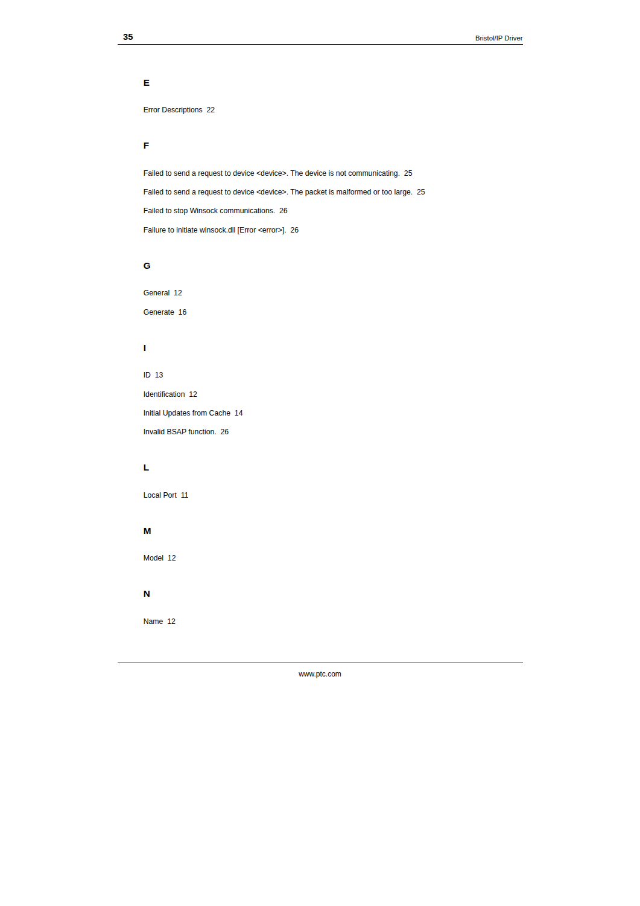35
Bristol/IP Driver
E
Error Descriptions 22
F
Failed to send a request to device <device>. The device is not communicating. 25
Failed to send a request to device <device>. The packet is malformed or too large. 25
Failed to stop Winsock communications. 26
Failure to initiate winsock.dll [Error <error>]. 26
G
General 12
Generate 16
I
ID 13
Identification 12
Initial Updates from Cache 14
Invalid BSAP function. 26
L
Local Port 11
M
Model 12
N
Name 12
www.ptc.com